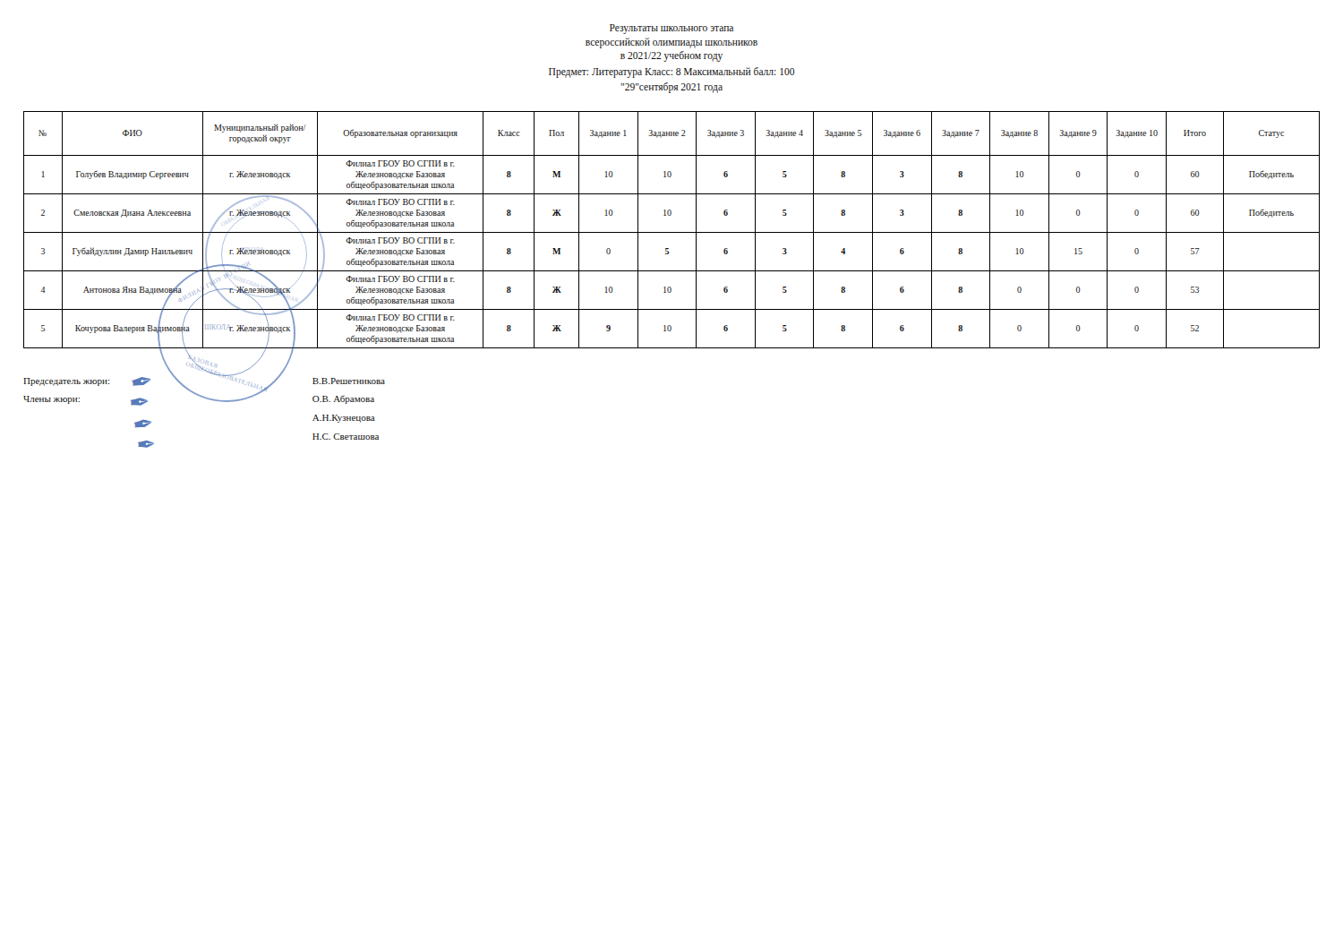Результаты школьного этапа всероссийской олимпиады школьников в 2021/22 учебном году Предмет: Литература Класс: 8 Максимальный балл: 100 "29"сентября 2021 года
| № | ФИО | Муниципальный район/городской округ | Образовательная организация | Класс | Пол | Задание 1 | Задание 2 | Задание 3 | Задание 4 | Задание 5 | Задание 6 | Задание 7 | Задание 8 | Задание 9 | Задание 10 | Итого | Статус |
| --- | --- | --- | --- | --- | --- | --- | --- | --- | --- | --- | --- | --- | --- | --- | --- | --- | --- |
| 1 | Голубев Владимир Сергеевич | г. Железноводск | Филиал ГБОУ ВО СГПИ в г. Железноводске Базовая общеобразовательная школа | 8 | М | 10 | 10 | 6 | 5 | 8 | 3 | 8 | 10 | 0 | 0 | 60 | Победитель |
| 2 | Смеловская Диана Алексеевна | г. Железноводск | Филиал ГБОУ ВО СГПИ в г. Железноводске Базовая общеобразовательная школа | 8 | Ж | 10 | 10 | 6 | 5 | 8 | 3 | 8 | 10 | 0 | 0 | 60 | Победитель |
| 3 | Губайдуллин Дамир Наильевич | г. Железноводск | Филиал ГБОУ ВО СГПИ в г. Железноводске Базовая общеобразовательная школа | 8 | М | 0 | 5 | 6 | 3 | 4 | 6 | 8 | 10 | 15 | 0 | 57 | |
| 4 | Антонова Яна Вадимовна | г. Железноводск | Филиал ГБОУ ВО СГПИ в г. Железноводске Базовая общеобразовательная школа | 8 | Ж | 10 | 10 | 6 | 5 | 8 | 6 | 8 | 0 | 0 | 0 | 53 | |
| 5 | Кочурова Валерия Вадимовна | г. Железноводск | Филиал ГБОУ ВО СГПИ в г. Железноводске Базовая общеобразовательная школа | 8 | Ж | 9 | 10 | 6 | 5 | 8 | 6 | 8 | 0 | 0 | 0 | 52 | |
ОБРАЗОВАТЕЛЬНАЯ ОБЩЕОБРАЗОВАТЕЛЬНАЯ ШКОЛА
Председатель жюри:
Члены жюри:
В.В.Решетникова О.В. Абрамова А.Н.Кузнецова Н.С. Светашова
ФИЛИАЛ ГБОУ ВО СГПИ БАЗОВАЯ ОБЩЕОБРАЗОВАТЕЛЬНАЯ ШКОЛА
✒ ✒ ✒ ✒